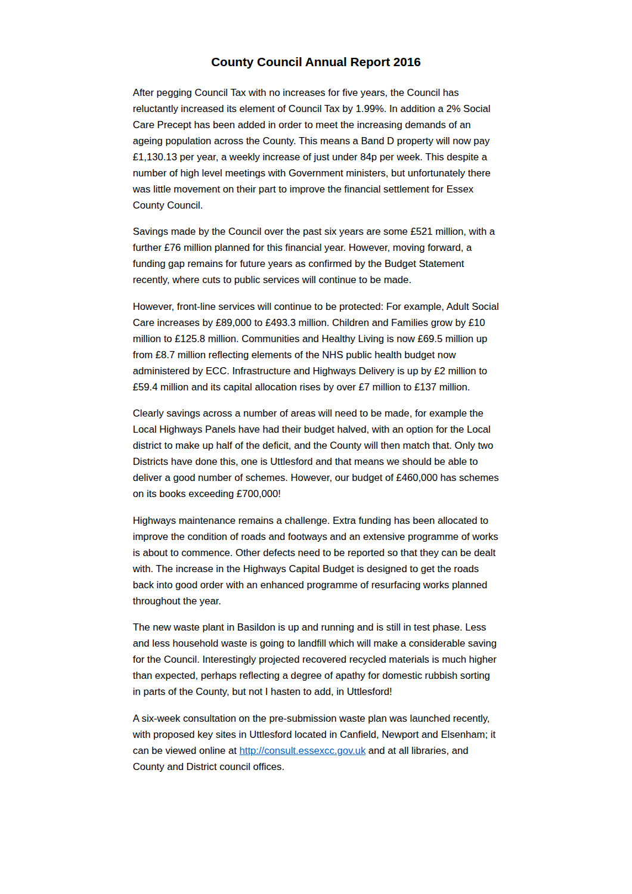County Council Annual Report 2016
After pegging Council Tax with no increases for five years, the Council has reluctantly increased its element of Council Tax by 1.99%. In addition a 2% Social Care Precept has been added in order to meet the increasing demands of an ageing population across the County. This means a Band D property will now pay £1,130.13 per year, a weekly increase of just under 84p per week. This despite a number of high level meetings with Government ministers, but unfortunately there was little movement on their part to improve the financial settlement for Essex County Council.
Savings made by the Council over the past six years are some £521 million, with a further £76 million planned for this financial year. However, moving forward, a funding gap remains for future years as confirmed by the Budget Statement recently, where cuts to public services will continue to be made.
However, front-line services will continue to be protected: For example, Adult Social Care increases by £89,000 to £493.3 million. Children and Families grow by £10 million to £125.8 million. Communities and Healthy Living is now £69.5 million up from £8.7 million reflecting elements of the NHS public health budget now administered by ECC. Infrastructure and Highways Delivery is up by £2 million to £59.4 million and its capital allocation rises by over £7 million to £137 million.
Clearly savings across a number of areas will need to be made, for example the Local Highways Panels have had their budget halved, with an option for the Local district to make up half of the deficit, and the County will then match that. Only two Districts have done this, one is Uttlesford and that means we should be able to deliver a good number of schemes. However, our budget of £460,000 has schemes on its books exceeding £700,000!
Highways maintenance remains a challenge. Extra funding has been allocated to improve the condition of roads and footways and an extensive programme of works is about to commence. Other defects need to be reported so that they can be dealt with. The increase in the Highways Capital Budget is designed to get the roads back into good order with an enhanced programme of resurfacing works planned throughout the year.
The new waste plant in Basildon is up and running and is still in test phase. Less and less household waste is going to landfill which will make a considerable saving for the Council. Interestingly projected recovered recycled materials is much higher than expected, perhaps reflecting a degree of apathy for domestic rubbish sorting in parts of the County, but not I hasten to add, in Uttlesford!
A six-week consultation on the pre-submission waste plan was launched recently, with proposed key sites in Uttlesford located in Canfield, Newport and Elsenham; it can be viewed online at http://consult.essexcc.gov.uk and at all libraries, and County and District council offices.